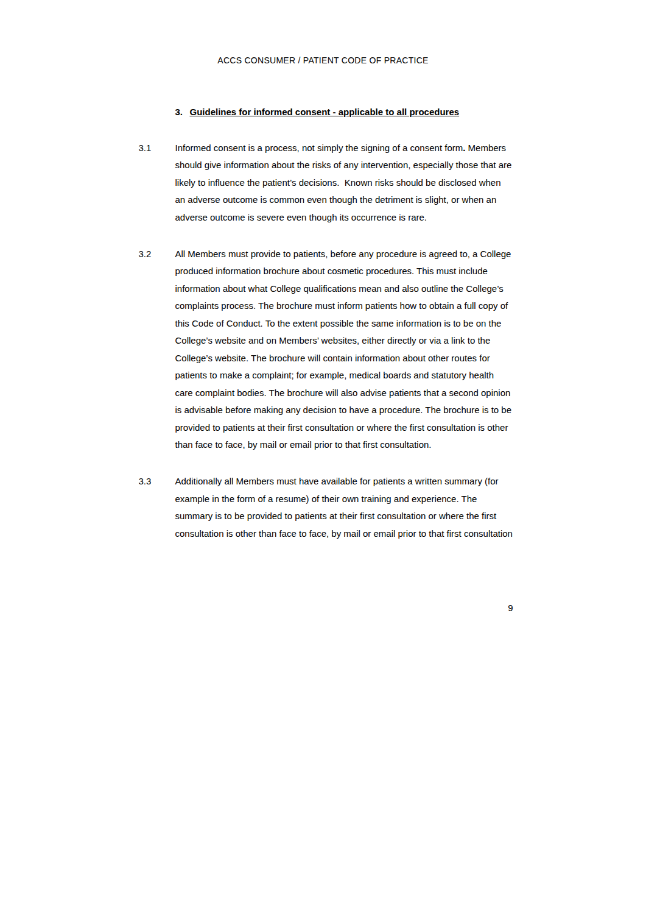ACCS CONSUMER / PATIENT CODE OF PRACTICE
3. Guidelines for informed consent - applicable to all procedures
3.1
Informed consent is a process, not simply the signing of a consent form. Members should give information about the risks of any intervention, especially those that are likely to influence the patient’s decisions. Known risks should be disclosed when an adverse outcome is common even though the detriment is slight, or when an adverse outcome is severe even though its occurrence is rare.
3.2
All Members must provide to patients, before any procedure is agreed to, a College produced information brochure about cosmetic procedures. This must include information about what College qualifications mean and also outline the College’s complaints process. The brochure must inform patients how to obtain a full copy of this Code of Conduct. To the extent possible the same information is to be on the College’s website and on Members’ websites, either directly or via a link to the College’s website. The brochure will contain information about other routes for patients to make a complaint; for example, medical boards and statutory health care complaint bodies. The brochure will also advise patients that a second opinion is advisable before making any decision to have a procedure. The brochure is to be provided to patients at their first consultation or where the first consultation is other than face to face, by mail or email prior to that first consultation.
3.3
Additionally all Members must have available for patients a written summary (for example in the form of a resume) of their own training and experience. The summary is to be provided to patients at their first consultation or where the first consultation is other than face to face, by mail or email prior to that first consultation
9